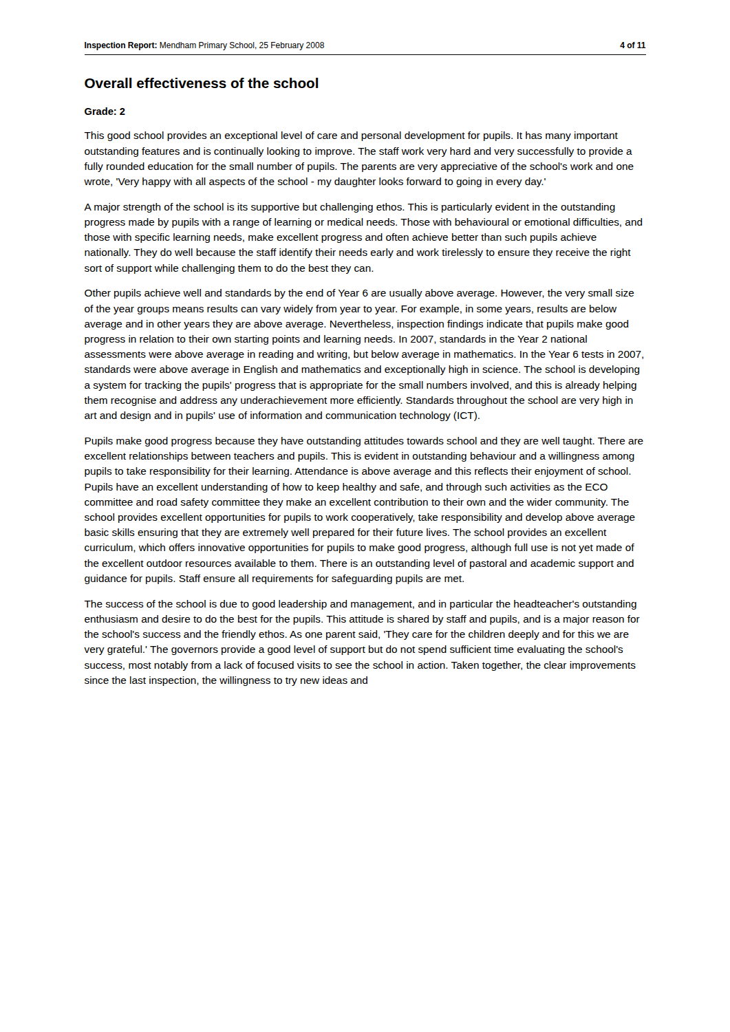Inspection Report: Mendham Primary School, 25 February 2008
4 of 11
Overall effectiveness of the school
Grade: 2
This good school provides an exceptional level of care and personal development for pupils. It has many important outstanding features and is continually looking to improve. The staff work very hard and very successfully to provide a fully rounded education for the small number of pupils. The parents are very appreciative of the school's work and one wrote, 'Very happy with all aspects of the school - my daughter looks forward to going in every day.'
A major strength of the school is its supportive but challenging ethos. This is particularly evident in the outstanding progress made by pupils with a range of learning or medical needs. Those with behavioural or emotional difficulties, and those with specific learning needs, make excellent progress and often achieve better than such pupils achieve nationally. They do well because the staff identify their needs early and work tirelessly to ensure they receive the right sort of support while challenging them to do the best they can.
Other pupils achieve well and standards by the end of Year 6 are usually above average. However, the very small size of the year groups means results can vary widely from year to year. For example, in some years, results are below average and in other years they are above average. Nevertheless, inspection findings indicate that pupils make good progress in relation to their own starting points and learning needs. In 2007, standards in the Year 2 national assessments were above average in reading and writing, but below average in mathematics. In the Year 6 tests in 2007, standards were above average in English and mathematics and exceptionally high in science. The school is developing a system for tracking the pupils' progress that is appropriate for the small numbers involved, and this is already helping them recognise and address any underachievement more efficiently. Standards throughout the school are very high in art and design and in pupils' use of information and communication technology (ICT).
Pupils make good progress because they have outstanding attitudes towards school and they are well taught. There are excellent relationships between teachers and pupils. This is evident in outstanding behaviour and a willingness among pupils to take responsibility for their learning. Attendance is above average and this reflects their enjoyment of school. Pupils have an excellent understanding of how to keep healthy and safe, and through such activities as the ECO committee and road safety committee they make an excellent contribution to their own and the wider community. The school provides excellent opportunities for pupils to work cooperatively, take responsibility and develop above average basic skills ensuring that they are extremely well prepared for their future lives. The school provides an excellent curriculum, which offers innovative opportunities for pupils to make good progress, although full use is not yet made of the excellent outdoor resources available to them. There is an outstanding level of pastoral and academic support and guidance for pupils. Staff ensure all requirements for safeguarding pupils are met.
The success of the school is due to good leadership and management, and in particular the headteacher's outstanding enthusiasm and desire to do the best for the pupils. This attitude is shared by staff and pupils, and is a major reason for the school's success and the friendly ethos. As one parent said, 'They care for the children deeply and for this we are very grateful.' The governors provide a good level of support but do not spend sufficient time evaluating the school's success, most notably from a lack of focused visits to see the school in action. Taken together, the clear improvements since the last inspection, the willingness to try new ideas and